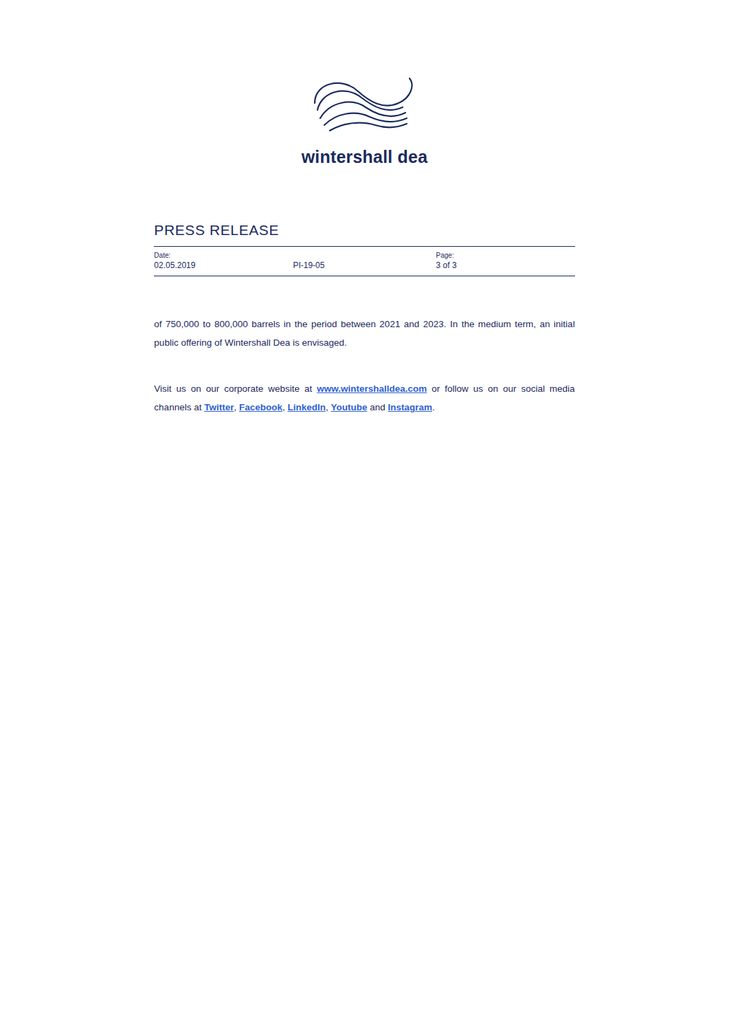wintershall dea
PRESS RELEASE
Date:
02.05.2019
PI-19-05
Page:
3 of 3
of 750,000 to 800,000 barrels in the period between 2021 and 2023. In the medium term, an initial public offering of Wintershall Dea is envisaged.
Visit us on our corporate website at www.wintershalldea.com or follow us on our social media channels at Twitter, Facebook, LinkedIn, Youtube and Instagram.